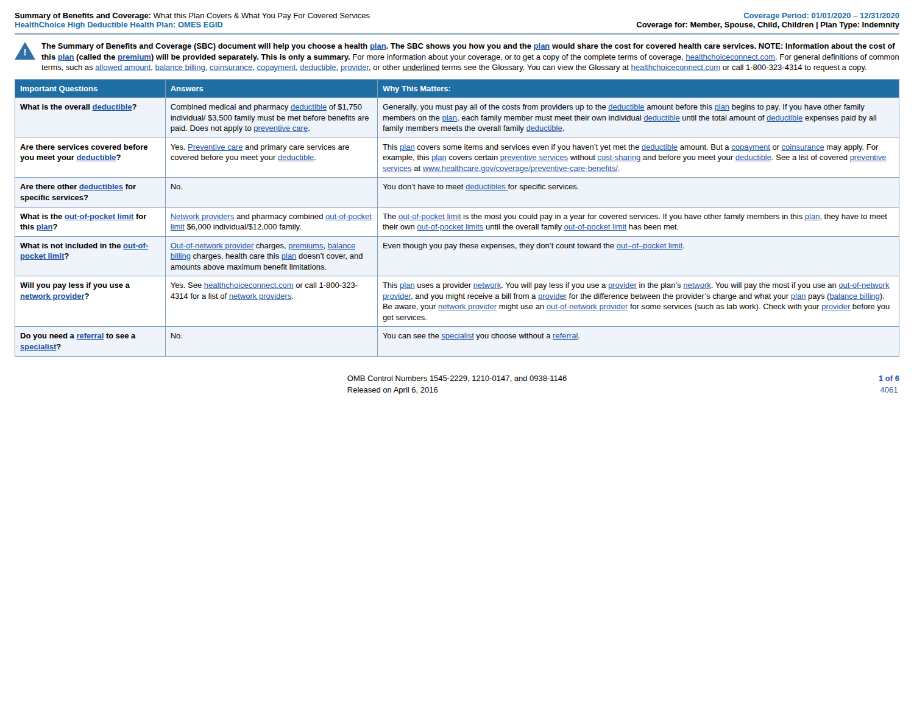Summary of Benefits and Coverage: What this Plan Covers & What You Pay For Covered Services
Coverage Period: 01/01/2020 – 12/31/2020
HealthChoice High Deductible Health Plan: OMES EGID
Coverage for: Member, Spouse, Child, Children | Plan Type: Indemnity
!
The Summary of Benefits and Coverage (SBC) document will help you choose a health plan. The SBC shows you how you and the plan would share the cost for covered health care services. NOTE: Information about the cost of this plan (called the premium) will be provided separately. This is only a summary. For more information about your coverage, or to get a copy of the complete terms of coverage, healthchoiceconnect.com. For general definitions of common terms, such as allowed amount, balance billing, coinsurance, copayment, deductible, provider, or other underlined terms see the Glossary. You can view the Glossary at healthchoiceconnect.com or call 1-800-323-4314 to request a copy.
| Important Questions | Answers | Why This Matters: |
| --- | --- | --- |
| What is the overall deductible ? | Combined medical and pharmacy deductible of $1,750 individual/ $3,500 family must be met before benefits are paid. Does not apply to preventive care . | Generally, you must pay all of the costs from providers up to the deductible amount before this plan begins to pay. If you have other family members on the plan , each family member must meet their own individual deductible until the total amount of deductible expenses paid by all family members meets the overall family deductible . |
| Are there services covered before you meet your deductible ? | Yes. Preventive care and primary care services are covered before you meet your deductible . | This plan covers some items and services even if you haven’t yet met the deductible amount. But a copayment or coinsurance may apply. For example, this plan covers certain preventive services without cost-sharing and before you meet your deductible . See a list of covered preventive services at www.healthcare.gov/coverage/preventive-care-benefits/ . |
| Are there other deductibles for specific services? | No. | You don’t have to meet deductibles for specific services. |
| What is the out-of-pocket limit for this plan ? | Network providers and pharmacy combined out-of-pocket limit $6,000 individual/$12,000 family. | The out-of-pocket limit is the most you could pay in a year for covered services. If you have other family members in this plan , they have to meet their own out-of-pocket limits until the overall family out-of-pocket limit has been met. |
| What is not included in the out-of-pocket limit ? | Out-of-network provider charges, premiums , balance billing charges, health care this plan doesn’t cover, and amounts above maximum benefit limitations. | Even though you pay these expenses, they don’t count toward the out–of–pocket limit . |
| Will you pay less if you use a network provider ? | Yes. See healthchoiceconnect.com or call 1-800-323-4314 for a list of network providers . | This plan uses a provider network . You will pay less if you use a provider in the plan’s network . You will pay the most if you use an out-of-network provider , and you might receive a bill from a provider for the difference between the provider’s charge and what your plan pays ( balance billing ). Be aware, your network provider might use an out-of-network provider for some services (such as lab work). Check with your provider before you get services. |
| Do you need a referral to see a specialist ? | No. | You can see the specialist you choose without a referral . |
OMB Control Numbers 1545-2229, 1210-0147, and 0938-1146
Released on April 6, 2016
1 of 6
4061